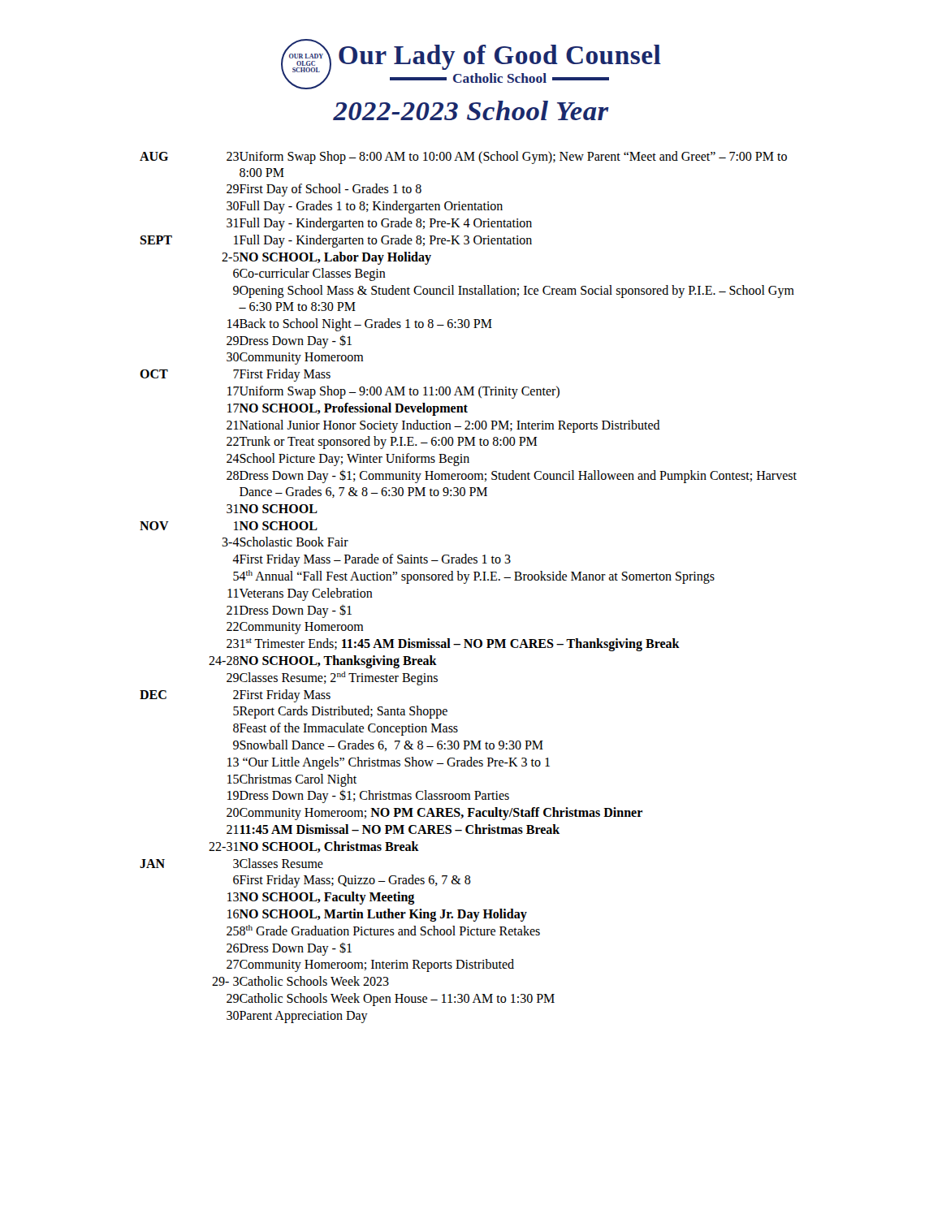OUR LADY
OLGC
SCHOOL
Our Lady of Good Counsel
Catholic School
2022-2023 School Year
| AUG | 23 | Uniform Swap Shop – 8:00 AM to 10:00 AM (School Gym); New Parent “Meet and Greet” – 7:00 PM to 8:00 PM |
| | 29 | First Day of School - Grades 1 to 8 |
| | 30 | Full Day - Grades 1 to 8; Kindergarten Orientation |
| | 31 | Full Day - Kindergarten to Grade 8; Pre-K 4 Orientation |
| SEPT | 1 | Full Day - Kindergarten to Grade 8; Pre-K 3 Orientation |
| | 2-5 | NO SCHOOL, Labor Day Holiday |
| | 6 | Co-curricular Classes Begin |
| | 9 | Opening School Mass & Student Council Installation; Ice Cream Social sponsored by P.I.E. – School Gym – 6:30 PM to 8:30 PM |
| | 14 | Back to School Night – Grades 1 to 8 – 6:30 PM |
| | 29 | Dress Down Day - $1 |
| | 30 | Community Homeroom |
| OCT | 7 | First Friday Mass |
| | 17 | Uniform Swap Shop – 9:00 AM to 11:00 AM (Trinity Center) |
| | 17 | NO SCHOOL, Professional Development |
| | 21 | National Junior Honor Society Induction – 2:00 PM; Interim Reports Distributed |
| | 22 | Trunk or Treat sponsored by P.I.E. – 6:00 PM to 8:00 PM |
| | 24 | School Picture Day; Winter Uniforms Begin |
| | 28 | Dress Down Day - $1; Community Homeroom; Student Council Halloween and Pumpkin Contest; Harvest Dance – Grades 6, 7 & 8 – 6:30 PM to 9:30 PM |
| | 31 | NO SCHOOL |
| NOV | 1 | NO SCHOOL |
| | 3-4 | Scholastic Book Fair |
| | 4 | First Friday Mass – Parade of Saints – Grades 1 to 3 |
| | 5 | 4 th Annual “Fall Fest Auction” sponsored by P.I.E. – Brookside Manor at Somerton Springs |
| | 11 | Veterans Day Celebration |
| | 21 | Dress Down Day - $1 |
| | 22 | Community Homeroom |
| | 23 | 1 st Trimester Ends; 11:45 AM Dismissal – NO PM CARES – Thanksgiving Break |
| | 24-28 | NO SCHOOL, Thanksgiving Break |
| | 29 | Classes Resume; 2 nd Trimester Begins |
| DEC | 2 | First Friday Mass |
| | 5 | Report Cards Distributed; Santa Shoppe |
| | 8 | Feast of the Immaculate Conception Mass |
| | 9 | Snowball Dance – Grades 6, 7 & 8 – 6:30 PM to 9:30 PM |
| | 13 | “Our Little Angels” Christmas Show – Grades Pre-K 3 to 1 |
| | 15 | Christmas Carol Night |
| | 19 | Dress Down Day - $1; Christmas Classroom Parties |
| | 20 | Community Homeroom; NO PM CARES, Faculty/Staff Christmas Dinner |
| | 21 | 11:45 AM Dismissal – NO PM CARES – Christmas Break |
| | 22-31 | NO SCHOOL, Christmas Break |
| JAN | 3 | Classes Resume |
| | 6 | First Friday Mass; Quizzo – Grades 6, 7 & 8 |
| | 13 | NO SCHOOL, Faculty Meeting |
| | 16 | NO SCHOOL, Martin Luther King Jr. Day Holiday |
| | 25 | 8 th Grade Graduation Pictures and School Picture Retakes |
| | 26 | Dress Down Day - $1 |
| | 27 | Community Homeroom; Interim Reports Distributed |
| | 29- 3 | Catholic Schools Week 2023 |
| | 29 | Catholic Schools Week Open House – 11:30 AM to 1:30 PM |
| | 30 | Parent Appreciation Day |